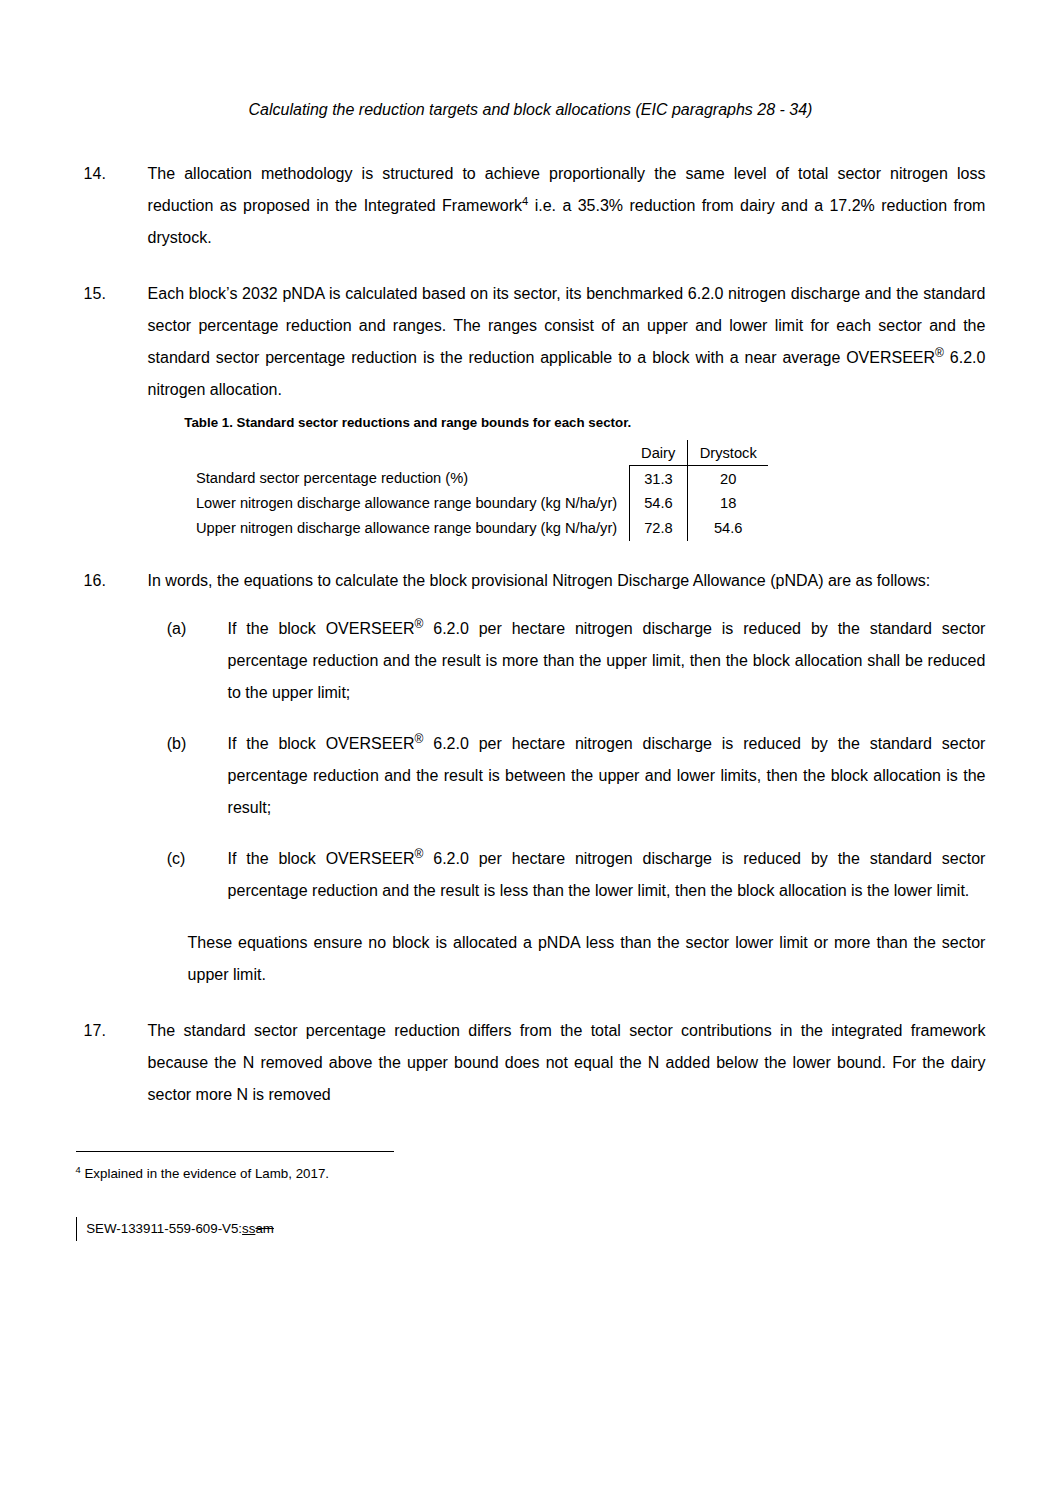Calculating the reduction targets and block allocations (EIC paragraphs 28 - 34)
The allocation methodology is structured to achieve proportionally the same level of total sector nitrogen loss reduction as proposed in the Integrated Framework4 i.e. a 35.3% reduction from dairy and a 17.2% reduction from drystock.
Each block’s 2032 pNDA is calculated based on its sector, its benchmarked 6.2.0 nitrogen discharge and the standard sector percentage reduction and ranges. The ranges consist of an upper and lower limit for each sector and the standard sector percentage reduction is the reduction applicable to a block with a near average OVERSEER® 6.2.0 nitrogen allocation.
Table 1. Standard sector reductions and range bounds for each sector.
| | Dairy | Drystock |
| --- | --- | --- |
| Standard sector percentage reduction (%) | 31.3 | 20 |
| Lower nitrogen discharge allowance range boundary (kg N/ha/yr) | 54.6 | 18 |
| Upper nitrogen discharge allowance range boundary (kg N/ha/yr) | 72.8 | 54.6 |
In words, the equations to calculate the block provisional Nitrogen Discharge Allowance (pNDA) are as follows:
If the block OVERSEER® 6.2.0 per hectare nitrogen discharge is reduced by the standard sector percentage reduction and the result is more than the upper limit, then the block allocation shall be reduced to the upper limit;
If the block OVERSEER® 6.2.0 per hectare nitrogen discharge is reduced by the standard sector percentage reduction and the result is between the upper and lower limits, then the block allocation is the result;
If the block OVERSEER® 6.2.0 per hectare nitrogen discharge is reduced by the standard sector percentage reduction and the result is less than the lower limit, then the block allocation is the lower limit.
These equations ensure no block is allocated a pNDA less than the sector lower limit or more than the sector upper limit.
The standard sector percentage reduction differs from the total sector contributions in the integrated framework because the N removed above the upper bound does not equal the N added below the lower bound. For the dairy sector more N is removed
4 Explained in the evidence of Lamb, 2017.
SEW-133911-559-609-V5:ss am